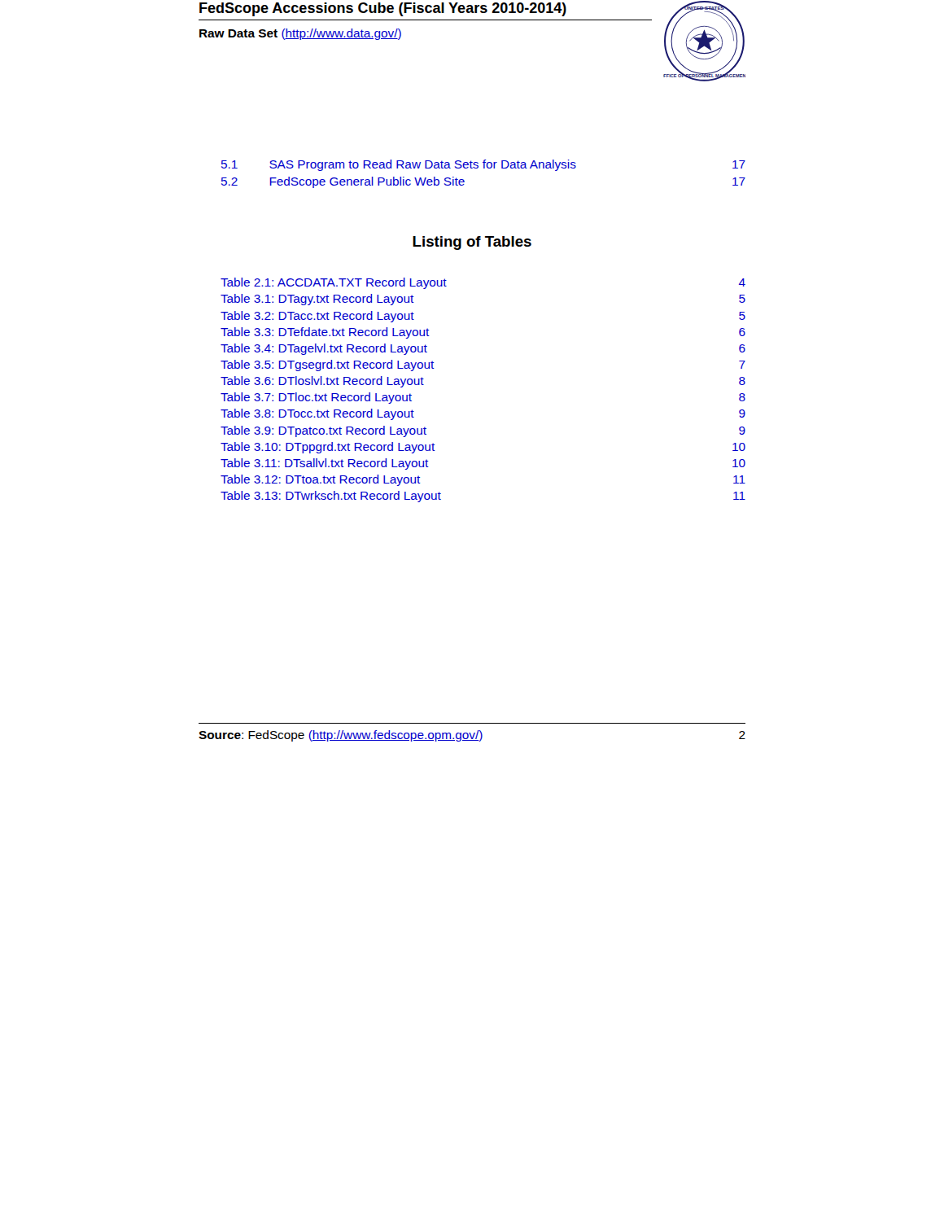UNITED STATES OFFICE OF PERSONNEL MANAGEMENT
FedScope Accessions Cube (Fiscal Years 2010-2014)
Raw Data Set (http://www.data.gov/)
5.1 SAS Program to Read Raw Data Sets for Data Analysis 17
5.2 FedScope General Public Web Site 17
Listing of Tables
Table 2.1: ACCDATA.TXT Record Layout 4
Table 3.1: DTagy.txt Record Layout 5
Table 3.2: DTacc.txt Record Layout 5
Table 3.3: DTefdate.txt Record Layout 6
Table 3.4: DTagelvl.txt Record Layout 6
Table 3.5: DTgsegrd.txt Record Layout 7
Table 3.6: DTloslvl.txt Record Layout 8
Table 3.7: DTloc.txt Record Layout 8
Table 3.8: DTocc.txt Record Layout 9
Table 3.9: DTpatco.txt Record Layout 9
Table 3.10: DTppgrd.txt Record Layout 10
Table 3.11: DTsallvl.txt Record Layout 10
Table 3.12: DTtoa.txt Record Layout 11
Table 3.13: DTwrksch.txt Record Layout 11
Source: FedScope (http://www.fedscope.opm.gov/)
2